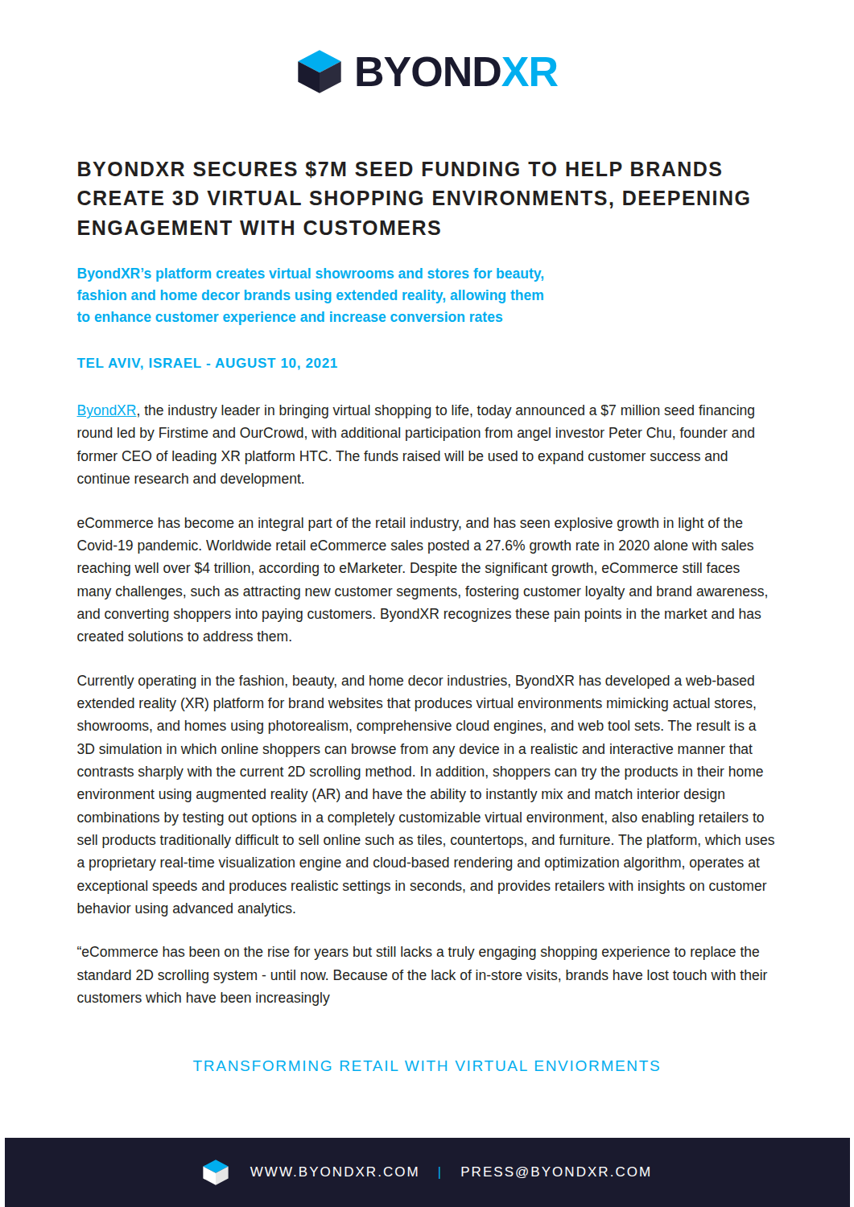ByondXR cube
BYOND XR
ByondXR secures $7M seed funding to help brands create 3D virtual shopping environments, deepening engagement with customers
ByondXR’s platform creates virtual showrooms and stores for beauty,
fashion and home decor brands using extended reality, allowing them
to enhance customer experience and increase conversion rates
TEL AVIV, ISRAEL - AUGUST 10, 2021
ByondXR, the industry leader in bringing virtual shopping to life, today announced a $7 million seed financing round led by Firstime and OurCrowd, with additional participation from angel investor Peter Chu, founder and former CEO of leading XR platform HTC. The funds raised will be used to expand customer success and continue research and development.
eCommerce has become an integral part of the retail industry, and has seen explosive growth in light of the Covid-19 pandemic. Worldwide retail eCommerce sales posted a 27.6% growth rate in 2020 alone with sales reaching well over $4 trillion, according to eMarketer. Despite the significant growth, eCommerce still faces many challenges, such as attracting new customer segments, fostering customer loyalty and brand awareness, and converting shoppers into paying customers. ByondXR recognizes these pain points in the market and has created solutions to address them.
Currently operating in the fashion, beauty, and home decor industries, ByondXR has developed a web-based extended reality (XR) platform for brand websites that produces virtual environments mimicking actual stores, showrooms, and homes using photorealism, comprehensive cloud engines, and web tool sets. The result is a 3D simulation in which online shoppers can browse from any device in a realistic and interactive manner that contrasts sharply with the current 2D scrolling method. In addition, shoppers can try the products in their home environment using augmented reality (AR) and have the ability to instantly mix and match interior design combinations by testing out options in a completely customizable virtual environment, also enabling retailers to sell products traditionally difficult to sell online such as tiles, countertops, and furniture. The platform, which uses a proprietary real-time visualization engine and cloud-based rendering and optimization algorithm, operates at exceptional speeds and produces realistic settings in seconds, and provides retailers with insights on customer behavior using advanced analytics.
“eCommerce has been on the rise for years but still lacks a truly engaging shopping experience to replace the standard 2D scrolling system - until now. Because of the lack of in-store visits, brands have lost touch with their customers which have been increasingly
Transforming retail with virtual enviorments
WWW.BYONDXR.COM | PRESS@BYONDXR.COM